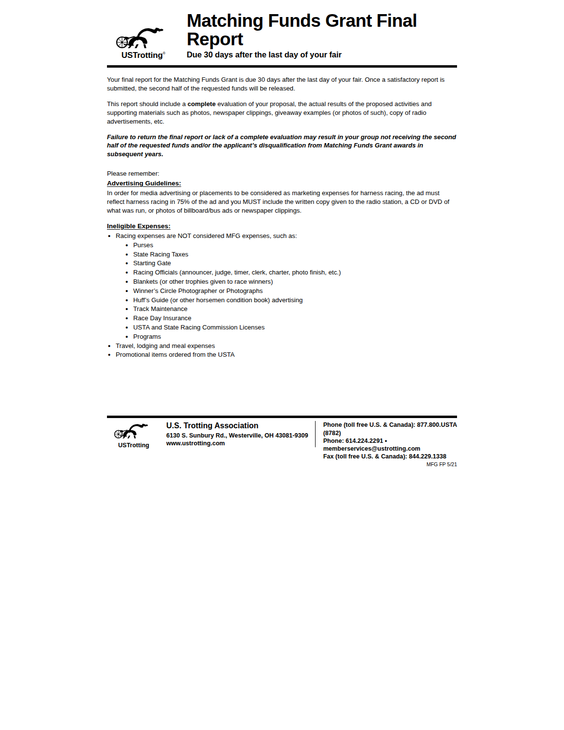USTrotting®
Matching Funds Grant Final Report
Due 30 days after the last day of your fair
Your final report for the Matching Funds Grant is due 30 days after the last day of your fair. Once a satisfactory report is submitted, the second half of the requested funds will be released.
This report should include a complete evaluation of your proposal, the actual results of the proposed activities and supporting materials such as photos, newspaper clippings, giveaway examples (or photos of such), copy of radio advertisements, etc.
Failure to return the final report or lack of a complete evaluation may result in your group not receiving the second half of the requested funds and/or the applicant’s disqualification from Matching Funds Grant awards in subsequent years.
Please remember:
Advertising Guidelines:
In order for media advertising or placements to be considered as marketing expenses for harness racing, the ad must reflect harness racing in 75% of the ad and you MUST include the written copy given to the radio station, a CD or DVD of what was run, or photos of billboard/bus ads or newspaper clippings.
Ineligible Expenses:
Racing expenses are NOT considered MFG expenses, such as:
Purses
State Racing Taxes
Starting Gate
Racing Officials (announcer, judge, timer, clerk, charter, photo finish, etc.)
Blankets (or other trophies given to race winners)
Winner’s Circle Photographer or Photographs
Huff’s Guide (or other horsemen condition book) advertising
Track Maintenance
Race Day Insurance
USTA and State Racing Commission Licenses
Programs
Travel, lodging and meal expenses
Promotional items ordered from the USTA
USTrotting
U.S. Trotting Association
6130 S. Sunbury Rd., Westerville, OH 43081-9309
www.ustrotting.com
Phone (toll free U.S. & Canada): 877.800.USTA (8782)
Phone: 614.224.2291 • memberservices@ustrotting.com
Fax (toll free U.S. & Canada): 844.229.1338
MFG FP 5/21